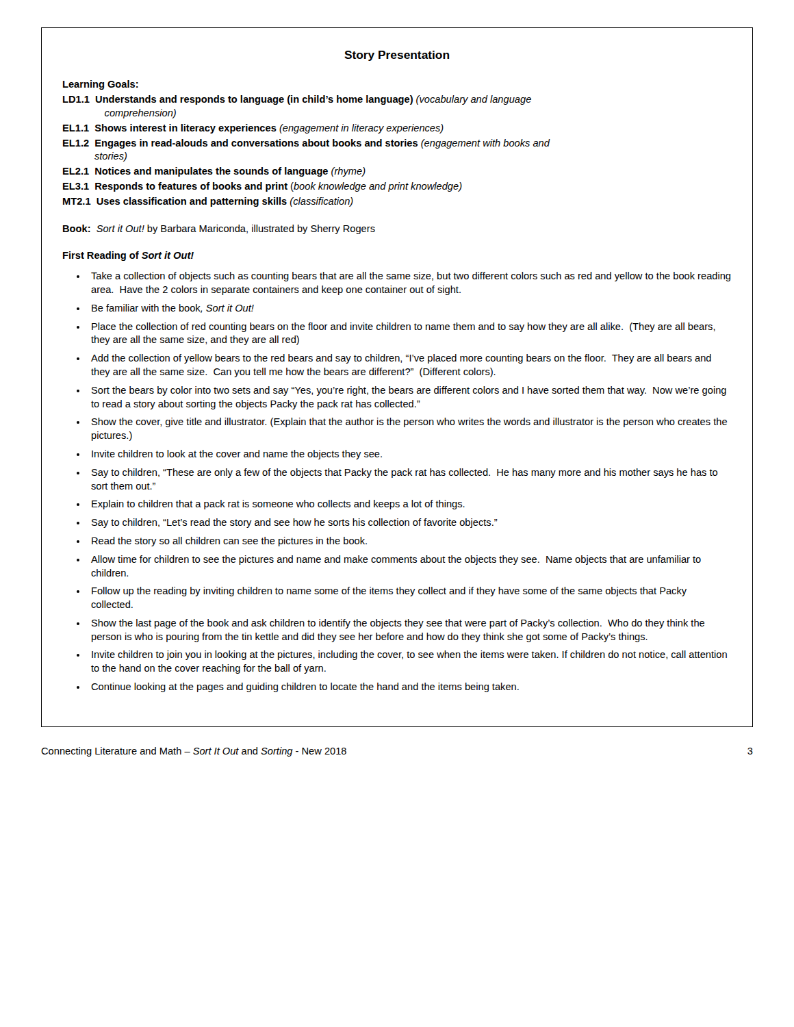Story Presentation
Learning Goals:
LD1.1 Understands and responds to language (in child’s home language) (vocabulary and language comprehension)
EL1.1 Shows interest in literacy experiences (engagement in literacy experiences)
EL1.2 Engages in read-alouds and conversations about books and stories (engagement with books and stories)
EL2.1 Notices and manipulates the sounds of language (rhyme)
EL3.1 Responds to features of books and print (book knowledge and print knowledge)
MT2.1 Uses classification and patterning skills (classification)
Book: Sort it Out! by Barbara Mariconda, illustrated by Sherry Rogers
First Reading of Sort it Out!
Take a collection of objects such as counting bears that are all the same size, but two different colors such as red and yellow to the book reading area. Have the 2 colors in separate containers and keep one container out of sight.
Be familiar with the book, Sort it Out!
Place the collection of red counting bears on the floor and invite children to name them and to say how they are all alike. (They are all bears, they are all the same size, and they are all red)
Add the collection of yellow bears to the red bears and say to children, “I’ve placed more counting bears on the floor. They are all bears and they are all the same size. Can you tell me how the bears are different?” (Different colors).
Sort the bears by color into two sets and say “Yes, you’re right, the bears are different colors and I have sorted them that way. Now we’re going to read a story about sorting the objects Packy the pack rat has collected.”
Show the cover, give title and illustrator. (Explain that the author is the person who writes the words and illustrator is the person who creates the pictures.)
Invite children to look at the cover and name the objects they see.
Say to children, “These are only a few of the objects that Packy the pack rat has collected. He has many more and his mother says he has to sort them out.”
Explain to children that a pack rat is someone who collects and keeps a lot of things.
Say to children, “Let’s read the story and see how he sorts his collection of favorite objects.”
Read the story so all children can see the pictures in the book.
Allow time for children to see the pictures and name and make comments about the objects they see. Name objects that are unfamiliar to children.
Follow up the reading by inviting children to name some of the items they collect and if they have some of the same objects that Packy collected.
Show the last page of the book and ask children to identify the objects they see that were part of Packy’s collection. Who do they think the person is who is pouring from the tin kettle and did they see her before and how do they think she got some of Packy’s things.
Invite children to join you in looking at the pictures, including the cover, to see when the items were taken. If children do not notice, call attention to the hand on the cover reaching for the ball of yarn.
Continue looking at the pages and guiding children to locate the hand and the items being taken.
Connecting Literature and Math – Sort It Out and Sorting - New 2018 3